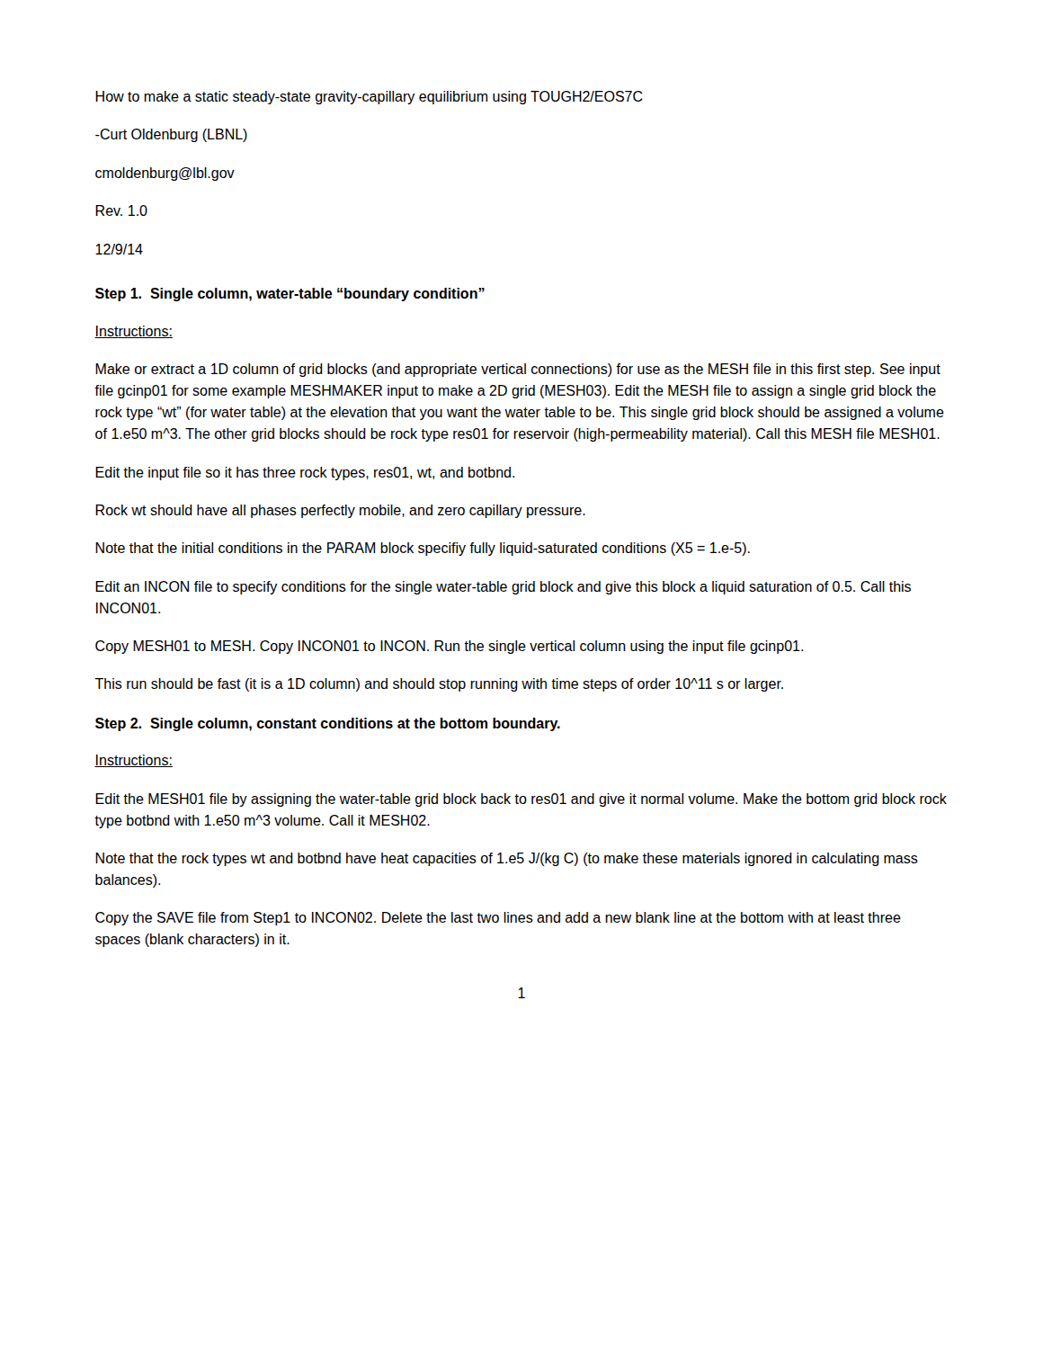How to make a static steady-state gravity-capillary equilibrium using TOUGH2/EOS7C
-Curt Oldenburg (LBNL)
cmoldenburg@lbl.gov
Rev. 1.0
12/9/14
Step 1. Single column, water-table “boundary condition”
Instructions:
Make or extract a 1D column of grid blocks (and appropriate vertical connections) for use as the MESH file in this first step. See input file gcinp01 for some example MESHMAKER input to make a 2D grid (MESH03). Edit the MESH file to assign a single grid block the rock type “wt” (for water table) at the elevation that you want the water table to be. This single grid block should be assigned a volume of 1.e50 m^3. The other grid blocks should be rock type res01 for reservoir (high-permeability material). Call this MESH file MESH01.
Edit the input file so it has three rock types, res01, wt, and botbnd.
Rock wt should have all phases perfectly mobile, and zero capillary pressure.
Note that the initial conditions in the PARAM block specifiy fully liquid-saturated conditions (X5 = 1.e-5).
Edit an INCON file to specify conditions for the single water-table grid block and give this block a liquid saturation of 0.5. Call this INCON01.
Copy MESH01 to MESH. Copy INCON01 to INCON. Run the single vertical column using the input file gcinp01.
This run should be fast (it is a 1D column) and should stop running with time steps of order 10^11 s or larger.
Step 2. Single column, constant conditions at the bottom boundary.
Instructions:
Edit the MESH01 file by assigning the water-table grid block back to res01 and give it normal volume. Make the bottom grid block rock type botbnd with 1.e50 m^3 volume. Call it MESH02.
Note that the rock types wt and botbnd have heat capacities of 1.e5 J/(kg C) (to make these materials ignored in calculating mass balances).
Copy the SAVE file from Step1 to INCON02. Delete the last two lines and add a new blank line at the bottom with at least three spaces (blank characters) in it.
1